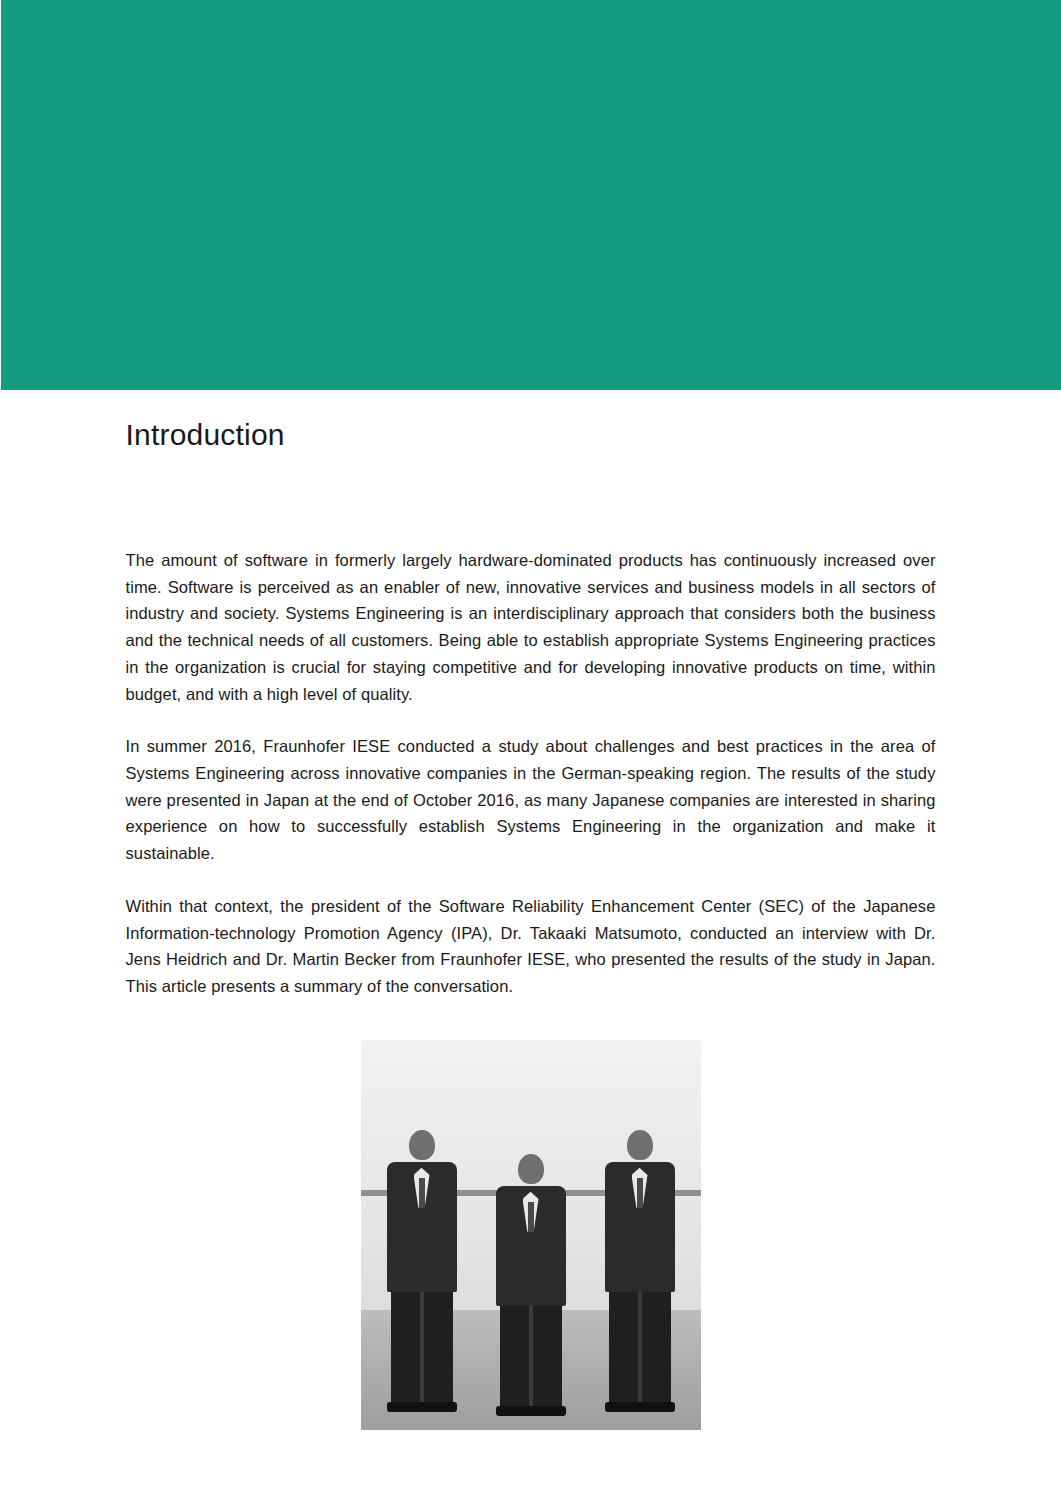Introduction
The amount of software in formerly largely hardware-dominated products has continuously increased over time. Software is perceived as an enabler of new, innovative services and business models in all sectors of industry and society. Systems Engineering is an interdisciplinary approach that considers both the business and the technical needs of all customers. Being able to establish appropriate Systems Engineering practices in the organization is crucial for staying competitive and for developing innovative products on time, within budget, and with a high level of quality.
In summer 2016, Fraunhofer IESE conducted a study about challenges and best practices in the area of Systems Engineering across innovative companies in the German-speaking region. The results of the study were presented in Japan at the end of October 2016, as many Japanese companies are interested in sharing experience on how to successfully establish Systems Engineering in the organization and make it sustainable.
Within that context, the president of the Software Reliability Enhancement Center (SEC) of the Japanese Information-technology Promotion Agency (IPA), Dr. Takaaki Matsumoto, conducted an interview with Dr. Jens Heidrich and Dr. Martin Becker from Fraunhofer IESE, who presented the results of the study in Japan. This article presents a summary of the conversation.